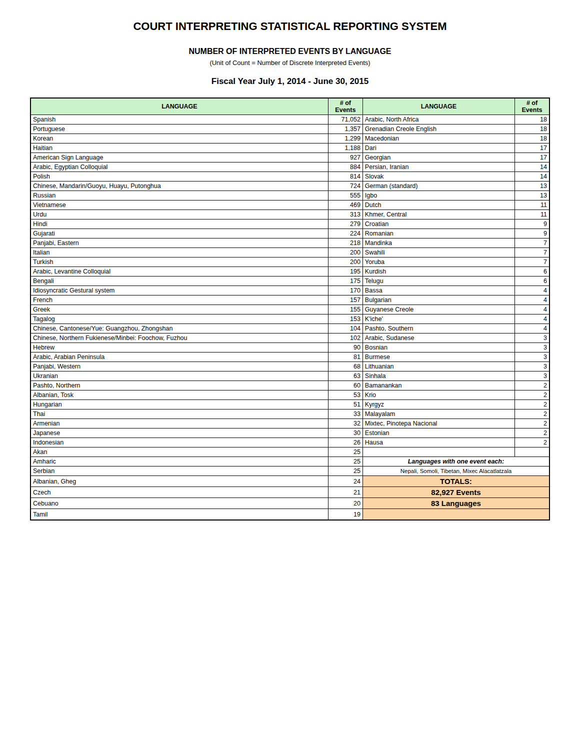COURT INTERPRETING STATISTICAL REPORTING SYSTEM
NUMBER OF INTERPRETED EVENTS BY LANGUAGE
(Unit of Count = Number of Discrete Interpreted Events)
Fiscal Year July 1, 2014 - June 30, 2015
| LANGUAGE | # of Events | LANGUAGE | # of Events |
| --- | --- | --- | --- |
| Spanish | 71,052 | Arabic, North Africa | 18 |
| Portuguese | 1,357 | Grenadian Creole English | 18 |
| Korean | 1,299 | Macedonian | 18 |
| Haitian | 1,188 | Dari | 17 |
| American Sign Language | 927 | Georgian | 17 |
| Arabic, Egyptian Colloquial | 884 | Persian, Iranian | 14 |
| Polish | 814 | Slovak | 14 |
| Chinese, Mandarin/Guoyu, Huayu, Putonghua | 724 | German (standard) | 13 |
| Russian | 555 | Igbo | 13 |
| Vietnamese | 469 | Dutch | 11 |
| Urdu | 313 | Khmer, Central | 11 |
| Hindi | 279 | Croatian | 9 |
| Gujarati | 224 | Romanian | 9 |
| Panjabi, Eastern | 218 | Mandinka | 7 |
| Italian | 200 | Swahili | 7 |
| Turkish | 200 | Yoruba | 7 |
| Arabic, Levantine Colloquial | 195 | Kurdish | 6 |
| Bengali | 175 | Telugu | 6 |
| Idiosyncratic Gestural system | 170 | Bassa | 4 |
| French | 157 | Bulgarian | 4 |
| Greek | 155 | Guyanese Creole | 4 |
| Tagalog | 153 | K'iche' | 4 |
| Chinese, Cantonese/Yue: Guangzhou, Zhongshan | 104 | Pashto, Southern | 4 |
| Chinese, Northern Fukienese/Minbei: Foochow, Fuzhou | 102 | Arabic, Sudanese | 3 |
| Hebrew | 90 | Bosnian | 3 |
| Arabic, Arabian Peninsula | 81 | Burmese | 3 |
| Panjabi, Western | 68 | Lithuanian | 3 |
| Ukranian | 63 | Sinhala | 3 |
| Pashto, Northern | 60 | Bamanankan | 2 |
| Albanian, Tosk | 53 | Krio | 2 |
| Hungarian | 51 | Kyrgyz | 2 |
| Thai | 33 | Malayalam | 2 |
| Armenian | 32 | Mixtec, Pinotepa Nacional | 2 |
| Japanese | 30 | Estonian | 2 |
| Indonesian | 26 | Hausa | 2 |
| Akan | 25 | | |
| Amharic | 25 | Languages with one event each: |
| Serbian | 25 | Nepali, Somoli, Tibetan, Mixec Alacatlatzala |
| Albanian, Gheg | 24 | TOTALS: |
| Czech | 21 | 82,927 Events |
| Cebuano | 20 | 83 Languages |
| Tamil | 19 | |